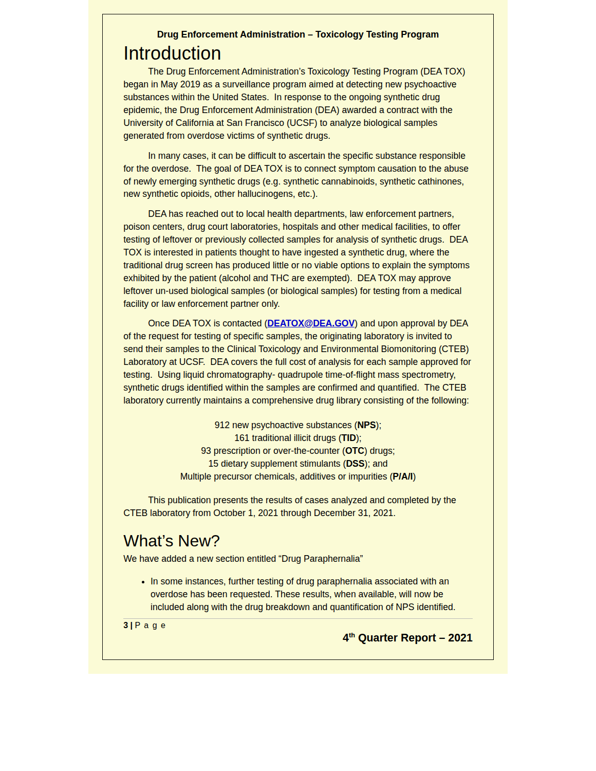Drug Enforcement Administration – Toxicology Testing Program
Introduction
The Drug Enforcement Administration’s Toxicology Testing Program (DEA TOX) began in May 2019 as a surveillance program aimed at detecting new psychoactive substances within the United States. In response to the ongoing synthetic drug epidemic, the Drug Enforcement Administration (DEA) awarded a contract with the University of California at San Francisco (UCSF) to analyze biological samples generated from overdose victims of synthetic drugs.
In many cases, it can be difficult to ascertain the specific substance responsible for the overdose. The goal of DEA TOX is to connect symptom causation to the abuse of newly emerging synthetic drugs (e.g. synthetic cannabinoids, synthetic cathinones, new synthetic opioids, other hallucinogens, etc.).
DEA has reached out to local health departments, law enforcement partners, poison centers, drug court laboratories, hospitals and other medical facilities, to offer testing of leftover or previously collected samples for analysis of synthetic drugs. DEA TOX is interested in patients thought to have ingested a synthetic drug, where the traditional drug screen has produced little or no viable options to explain the symptoms exhibited by the patient (alcohol and THC are exempted). DEA TOX may approve leftover un-used biological samples (or biological samples) for testing from a medical facility or law enforcement partner only.
Once DEA TOX is contacted (DEATOX@DEA.GOV) and upon approval by DEA of the request for testing of specific samples, the originating laboratory is invited to send their samples to the Clinical Toxicology and Environmental Biomonitoring (CTEB) Laboratory at UCSF. DEA covers the full cost of analysis for each sample approved for testing. Using liquid chromatography- quadrupole time-of-flight mass spectrometry, synthetic drugs identified within the samples are confirmed and quantified. The CTEB laboratory currently maintains a comprehensive drug library consisting of the following:
912 new psychoactive substances (NPS);
161 traditional illicit drugs (TID);
93 prescription or over-the-counter (OTC) drugs;
15 dietary supplement stimulants (DSS); and
Multiple precursor chemicals, additives or impurities (P/A/I)
This publication presents the results of cases analyzed and completed by the CTEB laboratory from October 1, 2021 through December 31, 2021.
What’s New?
We have added a new section entitled “Drug Paraphernalia”
In some instances, further testing of drug paraphernalia associated with an overdose has been requested. These results, when available, will now be included along with the drug breakdown and quantification of NPS identified.
3 | P a g e
4th Quarter Report – 2021